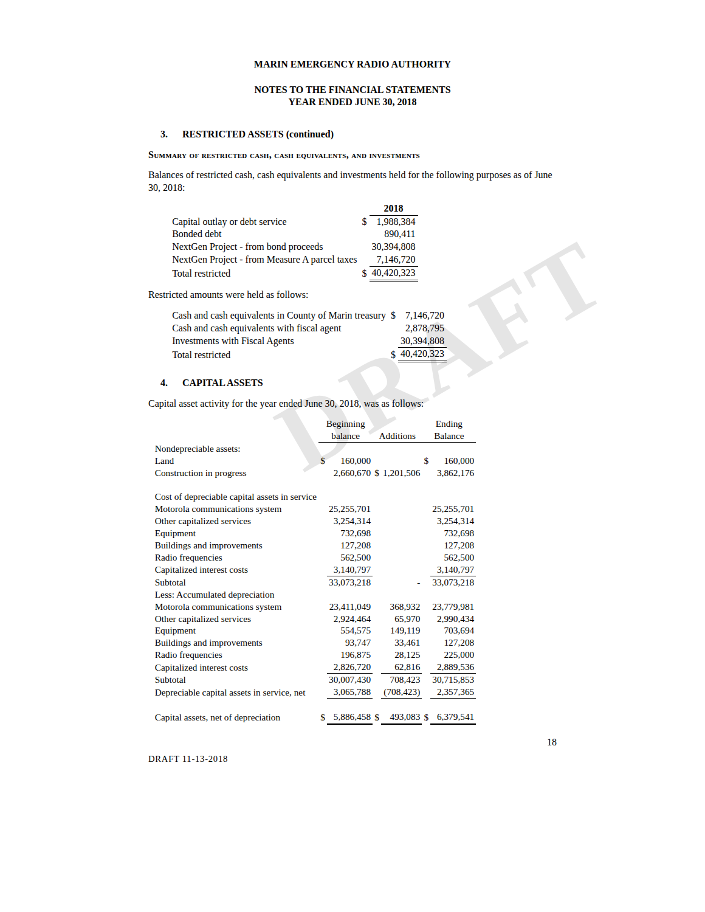DRAFT
MARIN EMERGENCY RADIO AUTHORITY
NOTES TO THE FINANCIAL STATEMENTS
YEAR ENDED JUNE 30, 2018
3. RESTRICTED ASSETS (continued)
Summary of restricted cash, cash equivalents, and investments
Balances of restricted cash, cash equivalents and investments held for the following purposes as of June 30, 2018:
| | | 2018 |
| Capital outlay or debt service | $ | 1,988,384 |
| Bonded debt | | 890,411 |
| NextGen Project - from bond proceeds | | 30,394,808 |
| NextGen Project - from Measure A parcel taxes | | 7,146,720 |
| Total restricted | $ | 40,420,323 |
Restricted amounts were held as follows:
| Cash and cash equivalents in County of Marin treasury | $ | 7,146,720 |
| Cash and cash equivalents with fiscal agent | | 2,878,795 |
| Investments with Fiscal Agents | | 30,394,808 |
| Total restricted | $ | 40,420,323 |
4. CAPITAL ASSETS
Capital asset activity for the year ended June 30, 2018, was as follows:
| | Beginning balance | Additions | Ending Balance |
| Nondepreciable assets: | | | | | | |
| Land | $ | 160,000 | | | $ | 160,000 |
| Construction in progress | | 2,660,670 | $ | 1,201,506 | | 3,862,176 |
| Cost of depreciable capital assets in service | | | | | | |
| Motorola communications system | | 25,255,701 | | | | 25,255,701 |
| Other capitalized services | | 3,254,314 | | | | 3,254,314 |
| Equipment | | 732,698 | | | | 732,698 |
| Buildings and improvements | | 127,208 | | | | 127,208 |
| Radio frequencies | | 562,500 | | | | 562,500 |
| Capitalized interest costs | | 3,140,797 | | | | 3,140,797 |
| Subtotal | | 33,073,218 | | - | | 33,073,218 |
| Less: Accumulated depreciation | | | | | | |
| Motorola communications system | | 23,411,049 | | 368,932 | | 23,779,981 |
| Other capitalized services | | 2,924,464 | | 65,970 | | 2,990,434 |
| Equipment | | 554,575 | | 149,119 | | 703,694 |
| Buildings and improvements | | 93,747 | | 33,461 | | 127,208 |
| Radio frequencies | | 196,875 | | 28,125 | | 225,000 |
| Capitalized interest costs | | 2,826,720 | | 62,816 | | 2,889,536 |
| Subtotal | | 30,007,430 | | 708,423 | | 30,715,853 |
| Depreciable capital assets in service, net | | 3,065,788 | | (708,423) | | 2,357,365 |
| Capital assets, net of depreciation | $ | 5,886,458 | $ | 493,083 | $ | 6,379,541 |
18
DRAFT 11-13-2018